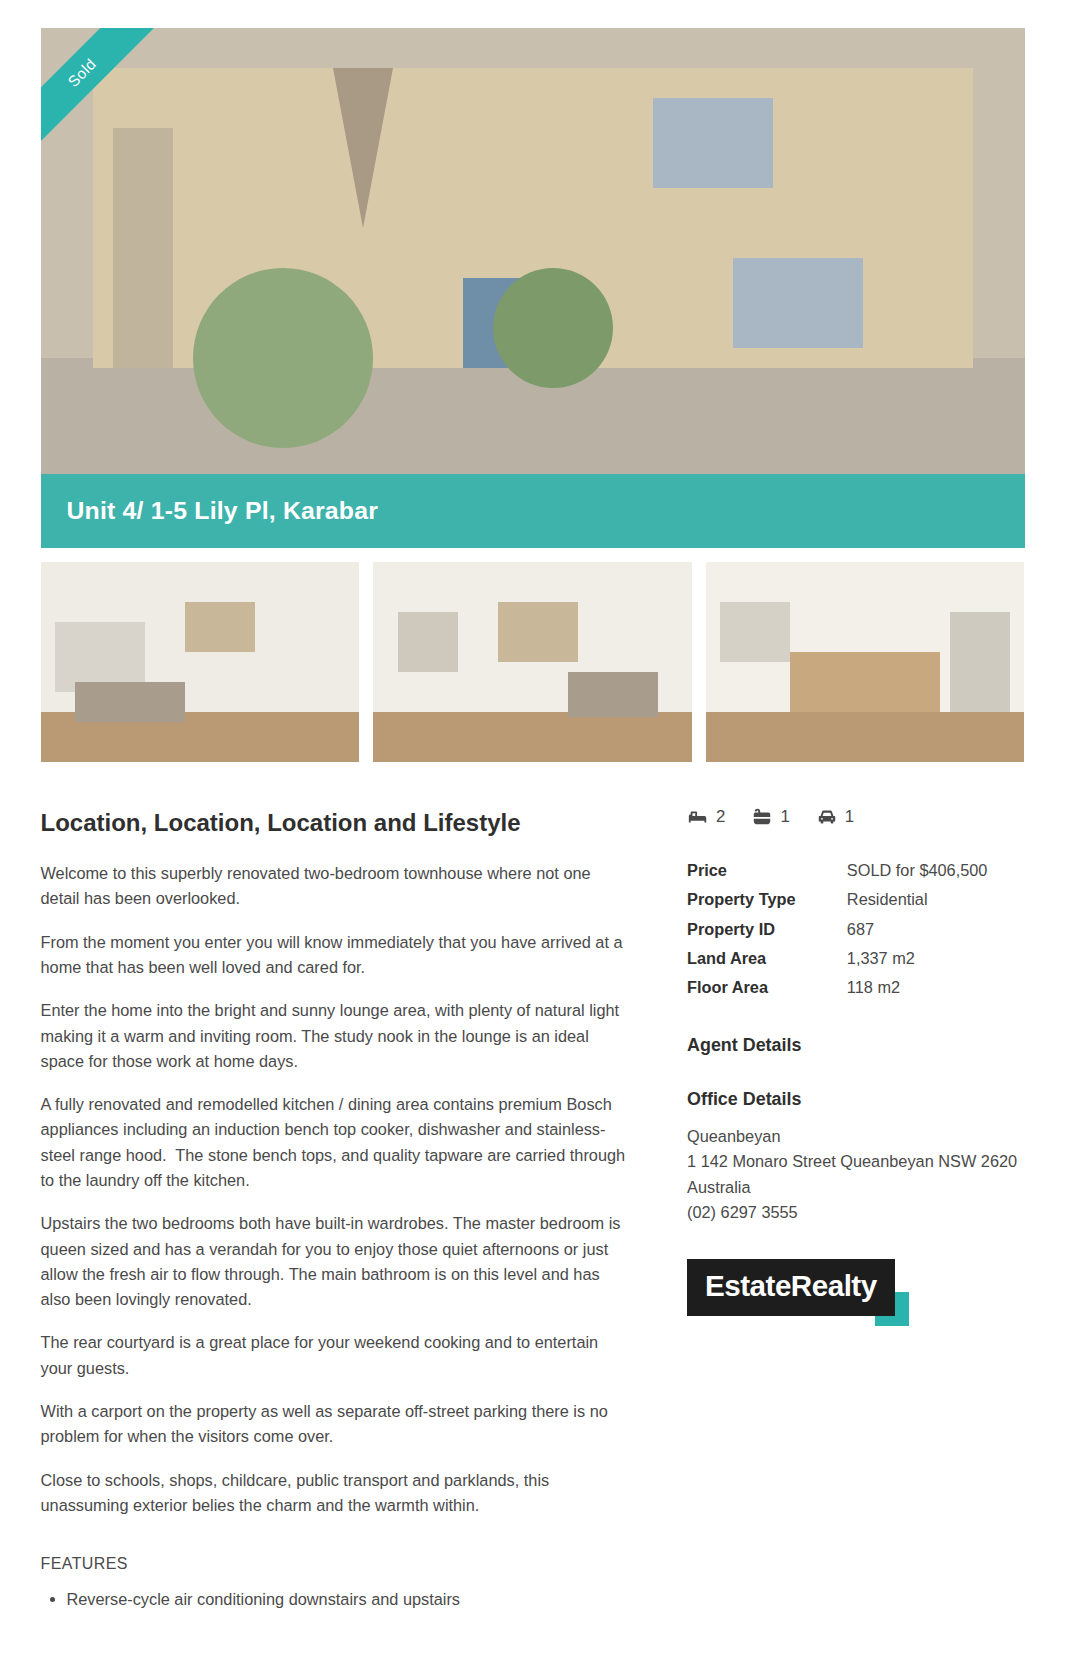Sold
Unit 4/ 1-5 Lily Pl, Karabar
Location, Location, Location and Lifestyle
Welcome to this superbly renovated two-bedroom townhouse where not one detail has been overlooked.
From the moment you enter you will know immediately that you have arrived at a home that has been well loved and cared for.
Enter the home into the bright and sunny lounge area, with plenty of natural light making it a warm and inviting room. The study nook in the lounge is an ideal space for those work at home days.
A fully renovated and remodelled kitchen / dining area contains premium Bosch appliances including an induction bench top cooker, dishwasher and stainless-steel range hood. The stone bench tops, and quality tapware are carried through to the laundry off the kitchen.
Upstairs the two bedrooms both have built-in wardrobes. The master bedroom is queen sized and has a verandah for you to enjoy those quiet afternoons or just allow the fresh air to flow through. The main bathroom is on this level and has also been lovingly renovated.
The rear courtyard is a great place for your weekend cooking and to entertain your guests.
With a carport on the property as well as separate off-street parking there is no problem for when the visitors come over.
Close to schools, shops, childcare, public transport and parklands, this unassuming exterior belies the charm and the warmth within.
FEATURES
Reverse-cycle air conditioning downstairs and upstairs
2
1
1
| Price | SOLD for $406,500 |
| Property Type | Residential |
| Property ID | 687 |
| Land Area | 1,337 m2 |
| Floor Area | 118 m2 |
Agent Details
Office Details
Queanbeyan
1 142 Monaro Street Queanbeyan NSW 2620 Australia
(02) 6297 3555
EstateRealty